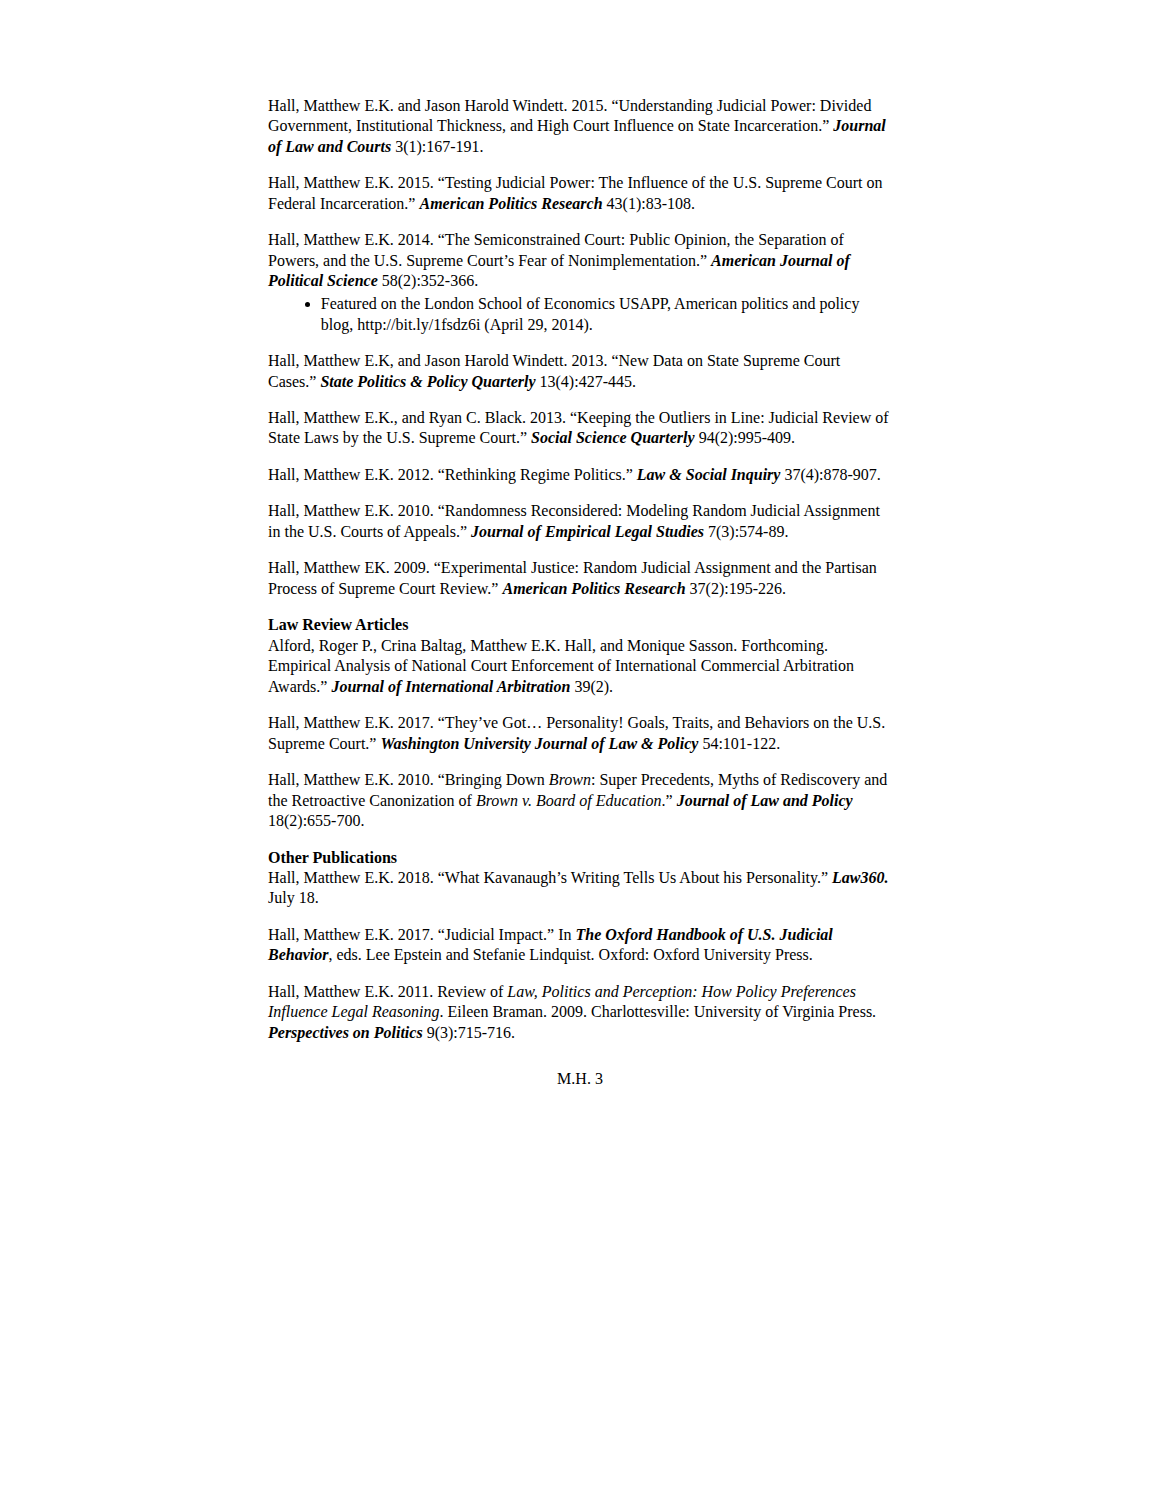Hall, Matthew E.K. and Jason Harold Windett. 2015. “Understanding Judicial Power: Divided Government, Institutional Thickness, and High Court Influence on State Incarceration.” Journal of Law and Courts 3(1):167-191.
Hall, Matthew E.K. 2015. “Testing Judicial Power: The Influence of the U.S. Supreme Court on Federal Incarceration.” American Politics Research 43(1):83-108.
Hall, Matthew E.K. 2014. “The Semiconstrained Court: Public Opinion, the Separation of Powers, and the U.S. Supreme Court’s Fear of Nonimplementation.” American Journal of Political Science 58(2):352-366.
Featured on the London School of Economics USAPP, American politics and policy blog, http://bit.ly/1fsdz6i (April 29, 2014).
Hall, Matthew E.K, and Jason Harold Windett. 2013. “New Data on State Supreme Court Cases.” State Politics & Policy Quarterly 13(4):427-445.
Hall, Matthew E.K., and Ryan C. Black. 2013. “Keeping the Outliers in Line: Judicial Review of State Laws by the U.S. Supreme Court.” Social Science Quarterly 94(2):995-409.
Hall, Matthew E.K. 2012. “Rethinking Regime Politics.” Law & Social Inquiry 37(4):878-907.
Hall, Matthew E.K. 2010. “Randomness Reconsidered: Modeling Random Judicial Assignment in the U.S. Courts of Appeals.” Journal of Empirical Legal Studies 7(3):574-89.
Hall, Matthew EK. 2009. “Experimental Justice: Random Judicial Assignment and the Partisan Process of Supreme Court Review.” American Politics Research 37(2):195-226.
Law Review Articles
Alford, Roger P., Crina Baltag, Matthew E.K. Hall, and Monique Sasson. Forthcoming. Empirical Analysis of National Court Enforcement of International Commercial Arbitration Awards.” Journal of International Arbitration 39(2).
Hall, Matthew E.K. 2017. “They’ve Got… Personality! Goals, Traits, and Behaviors on the U.S. Supreme Court.” Washington University Journal of Law & Policy 54:101-122.
Hall, Matthew E.K. 2010. “Bringing Down Brown: Super Precedents, Myths of Rediscovery and the Retroactive Canonization of Brown v. Board of Education.” Journal of Law and Policy 18(2):655-700.
Other Publications
Hall, Matthew E.K. 2018. “What Kavanaugh’s Writing Tells Us About his Personality.” Law360. July 18.
Hall, Matthew E.K. 2017. “Judicial Impact.” In The Oxford Handbook of U.S. Judicial Behavior, eds. Lee Epstein and Stefanie Lindquist. Oxford: Oxford University Press.
Hall, Matthew E.K. 2011. Review of Law, Politics and Perception: How Policy Preferences Influence Legal Reasoning. Eileen Braman. 2009. Charlottesville: University of Virginia Press. Perspectives on Politics 9(3):715-716.
M.H. 3